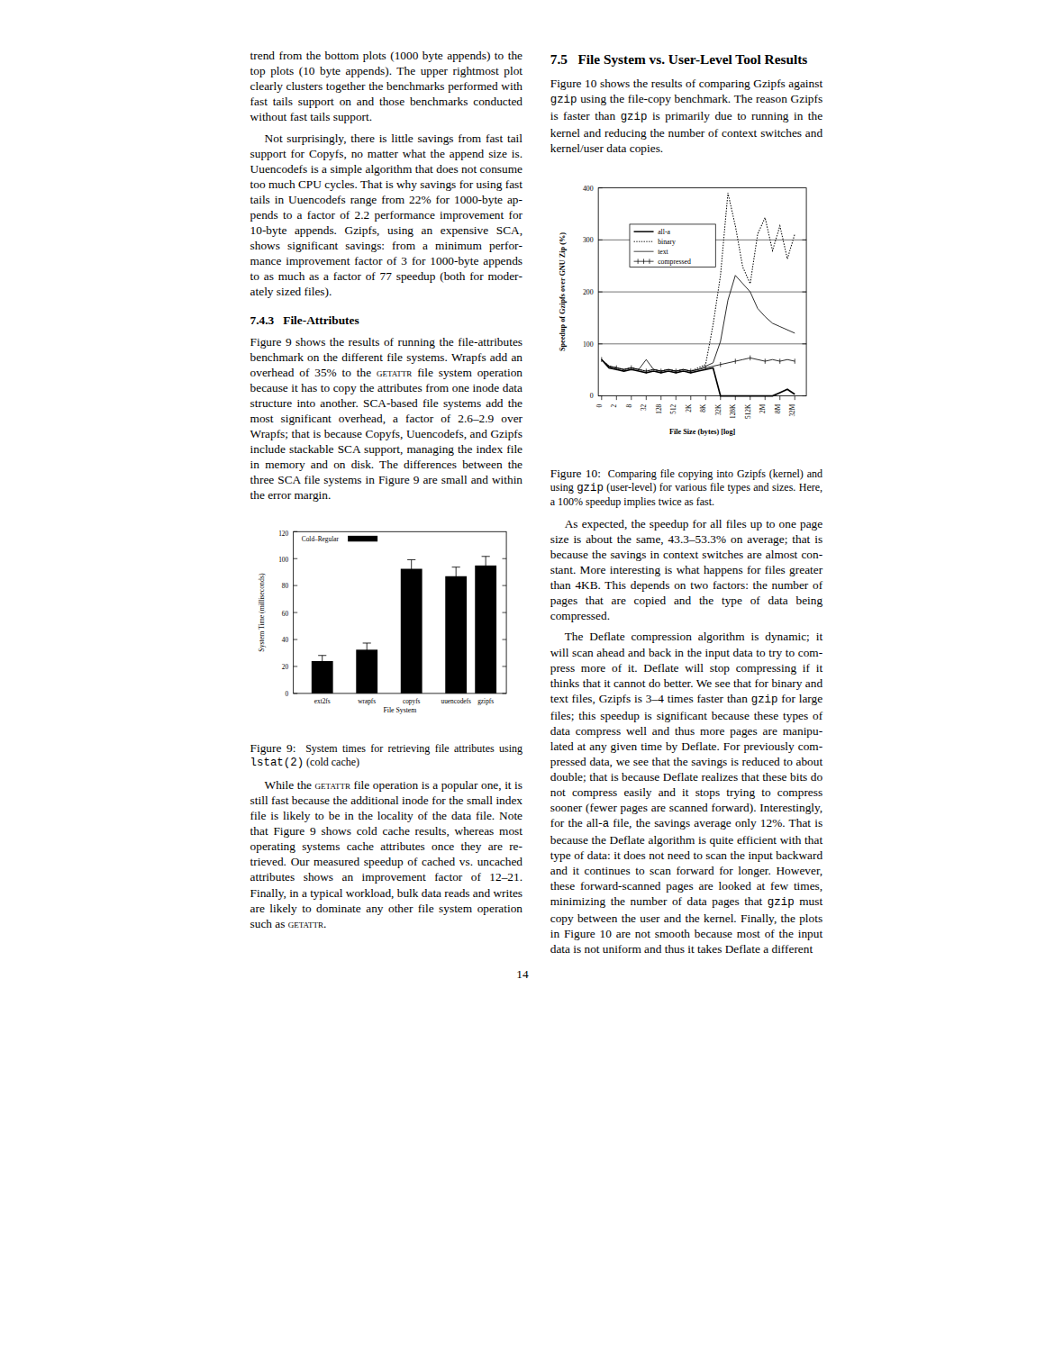trend from the bottom plots (1000 byte appends) to the top plots (10 byte appends). The upper rightmost plot clearly clusters together the benchmarks performed with fast tails support on and those benchmarks conducted without fast tails support.
Not surprisingly, there is little savings from fast tail support for Copyfs, no matter what the append size is. Uuencodefs is a simple algorithm that does not consume too much CPU cycles. That is why savings for using fast tails in Uuencodefs range from 22% for 1000-byte appends to a factor of 2.2 performance improvement for 10-byte appends. Gzipfs, using an expensive SCA, shows significant savings: from a minimum performance improvement factor of 3 for 1000-byte appends to as much as a factor of 77 speedup (both for moderately sized files).
7.4.3 File-Attributes
Figure 9 shows the results of running the file-attributes benchmark on the different file systems. Wrapfs add an overhead of 35% to the getattr file system operation because it has to copy the attributes from one inode data structure into another. SCA-based file systems add the most significant overhead, a factor of 2.6–2.9 over Wrapfs; that is because Copyfs, Uuencodefs, and Gzipfs include stackable SCA support, managing the index file in memory and on disk. The differences between the three SCA file systems in Figure 9 are small and within the error margin.
0 20 40 60 80 100 120 System Time (milliseconds) Cold–Regular ext2fs wrapfs copyfs uuencodefs gzipfs File System
Figure 9: System times for retrieving file attributes using lstat(2) (cold cache)
While the getattr file operation is a popular one, it is still fast because the additional inode for the small index file is likely to be in the locality of the data file. Note that Figure 9 shows cold cache results, whereas most operating systems cache attributes once they are retrieved. Our measured speedup of cached vs. uncached attributes shows an improvement factor of 12–21. Finally, in a typical workload, bulk data reads and writes are likely to dominate any other file system operation such as getattr.
7.5 File System vs. User-Level Tool Results
Figure 10 shows the results of comparing Gzipfs against gzip using the file-copy benchmark. The reason Gzipfs is faster than gzip is primarily due to running in the kernel and reducing the number of context switches and kernel/user data copies.
0 100 200 300 400 Speedup of Gzipfs over GNU Zip (%) 0 2 8 32 128 512 2K 8K 32K 128K 512K 2M 8M 32M File Size (bytes) [log] all-a binary text compressed
Figure 10: Comparing file copying into Gzipfs (kernel) and using gzip (user-level) for various file types and sizes. Here, a 100% speedup implies twice as fast.
As expected, the speedup for all files up to one page size is about the same, 43.3–53.3% on average; that is because the savings in context switches are almost constant. More interesting is what happens for files greater than 4KB. This depends on two factors: the number of pages that are copied and the type of data being compressed.
The Deflate compression algorithm is dynamic; it will scan ahead and back in the input data to try to compress more of it. Deflate will stop compressing if it thinks that it cannot do better. We see that for binary and text files, Gzipfs is 3–4 times faster than gzip for large files; this speedup is significant because these types of data compress well and thus more pages are manipulated at any given time by Deflate. For previously compressed data, we see that the savings is reduced to about double; that is because Deflate realizes that these bits do not compress easily and it stops trying to compress sooner (fewer pages are scanned forward). Interestingly, for the all-a file, the savings average only 12%. That is because the Deflate algorithm is quite efficient with that type of data: it does not need to scan the input backward and it continues to scan forward for longer. However, these forward-scanned pages are looked at few times, minimizing the number of data pages that gzip must copy between the user and the kernel. Finally, the plots in Figure 10 are not smooth because most of the input data is not uniform and thus it takes Deflate a different
14